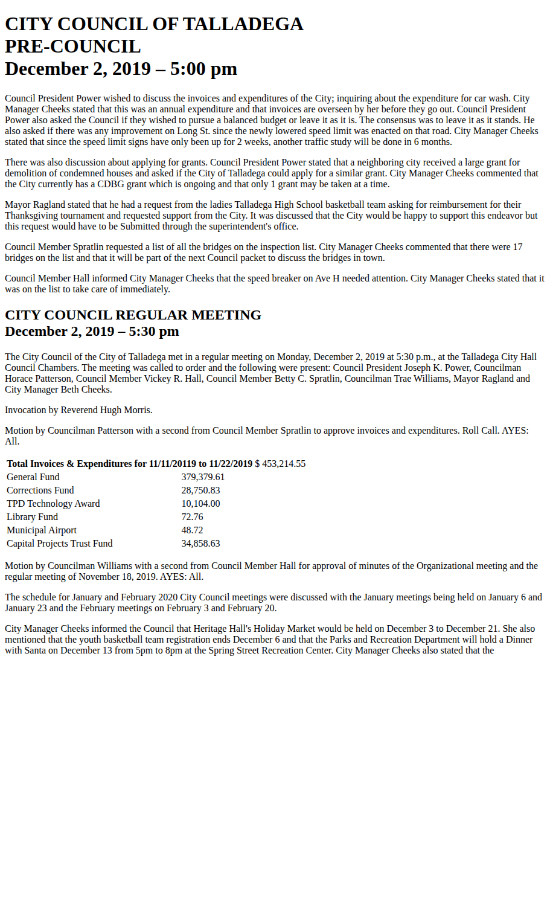CITY COUNCIL OF TALLADEGA
PRE-COUNCIL
December 2, 2019 – 5:00 pm
Council President Power wished to discuss the invoices and expenditures of the City; inquiring about the expenditure for car wash. City Manager Cheeks stated that this was an annual expenditure and that invoices are overseen by her before they go out. Council President Power also asked the Council if they wished to pursue a balanced budget or leave it as it is. The consensus was to leave it as it stands. He also asked if there was any improvement on Long St. since the newly lowered speed limit was enacted on that road. City Manager Cheeks stated that since the speed limit signs have only been up for 2 weeks, another traffic study will be done in 6 months.
There was also discussion about applying for grants. Council President Power stated that a neighboring city received a large grant for demolition of condemned houses and asked if the City of Talladega could apply for a similar grant. City Manager Cheeks commented that the City currently has a CDBG grant which is ongoing and that only 1 grant may be taken at a time.
Mayor Ragland stated that he had a request from the ladies Talladega High School basketball team asking for reimbursement for their Thanksgiving tournament and requested support from the City. It was discussed that the City would be happy to support this endeavor but this request would have to be Submitted through the superintendent's office.
Council Member Spratlin requested a list of all the bridges on the inspection list. City Manager Cheeks commented that there were 17 bridges on the list and that it will be part of the next Council packet to discuss the bridges in town.
Council Member Hall informed City Manager Cheeks that the speed breaker on Ave H needed attention. City Manager Cheeks stated that it was on the list to take care of immediately.
CITY COUNCIL REGULAR MEETING
December 2, 2019 – 5:30 pm
The City Council of the City of Talladega met in a regular meeting on Monday, December 2, 2019 at 5:30 p.m., at the Talladega City Hall Council Chambers. The meeting was called to order and the following were present: Council President Joseph K. Power, Councilman Horace Patterson, Council Member Vickey R. Hall, Council Member Betty C. Spratlin, Councilman Trae Williams, Mayor Ragland and City Manager Beth Cheeks.
Invocation by Reverend Hugh Morris.
Motion by Councilman Patterson with a second from Council Member Spratlin to approve invoices and expenditures. Roll Call. AYES: All.
| Total Invoices & Expenditures for 11/11/20119 to 11/22/2019 | $ 453,214.55 |
| General Fund | 379,379.61 | |
| Corrections Fund | 28,750.83 | |
| TPD Technology Award | 10,104.00 | |
| Library Fund | 72.76 | |
| Municipal Airport | 48.72 | |
| Capital Projects Trust Fund | 34,858.63 | |
Motion by Councilman Williams with a second from Council Member Hall for approval of minutes of the Organizational meeting and the regular meeting of November 18, 2019. AYES: All.
The schedule for January and February 2020 City Council meetings were discussed with the January meetings being held on January 6 and January 23 and the February meetings on February 3 and February 20.
City Manager Cheeks informed the Council that Heritage Hall's Holiday Market would be held on December 3 to December 21. She also mentioned that the youth basketball team registration ends December 6 and that the Parks and Recreation Department will hold a Dinner with Santa on December 13 from 5pm to 8pm at the Spring Street Recreation Center. City Manager Cheeks also stated that the